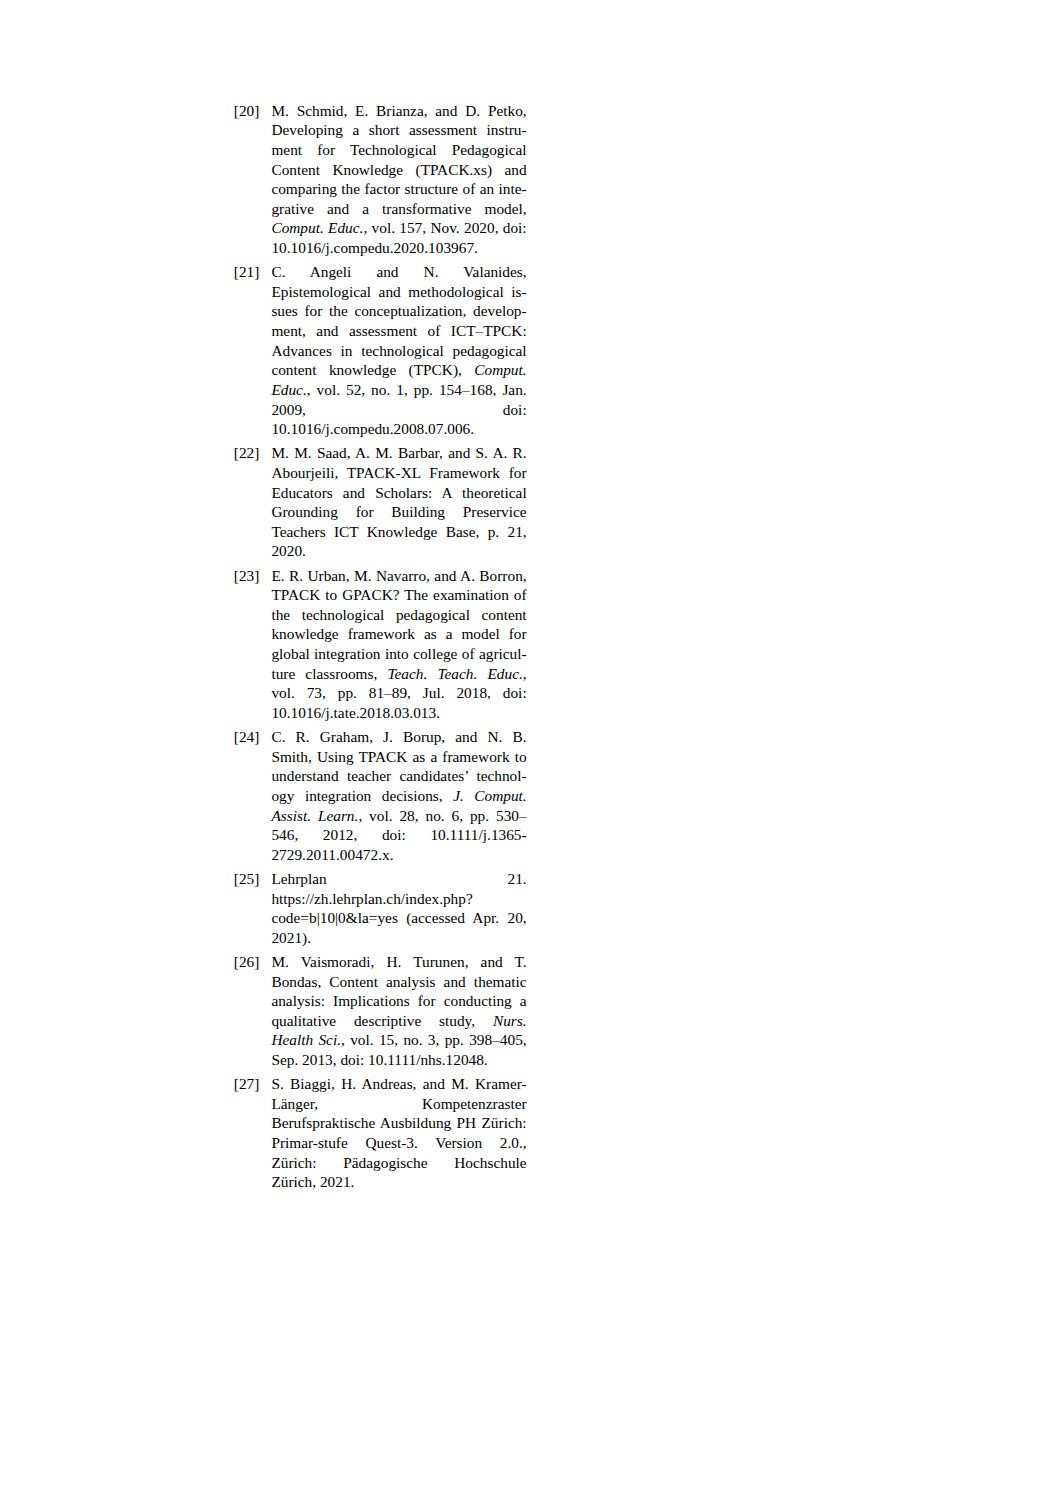[20] M. Schmid, E. Brianza, and D. Petko, Developing a short assessment instrument for Technological Pedagogical Content Knowledge (TPACK.xs) and comparing the factor structure of an integrative and a transformative model, Comput. Educ., vol. 157, Nov. 2020, doi: 10.1016/j.compedu.2020.103967.
[21] C. Angeli and N. Valanides, Epistemological and methodological issues for the conceptualization, development, and assessment of ICT–TPCK: Advances in technological pedagogical content knowledge (TPCK), Comput. Educ., vol. 52, no. 1, pp. 154–168, Jan. 2009, doi: 10.1016/j.compedu.2008.07.006.
[22] M. M. Saad, A. M. Barbar, and S. A. R. Abourjeili, TPACK-XL Framework for Educators and Scholars: A theoretical Grounding for Building Preservice Teachers ICT Knowledge Base, p. 21, 2020.
[23] E. R. Urban, M. Navarro, and A. Borron, TPACK to GPACK? The examination of the technological pedagogical content knowledge framework as a model for global integration into college of agriculture classrooms, Teach. Teach. Educ., vol. 73, pp. 81–89, Jul. 2018, doi: 10.1016/j.tate.2018.03.013.
[24] C. R. Graham, J. Borup, and N. B. Smith, Using TPACK as a framework to understand teacher candidates’ technology integration decisions, J. Comput. Assist. Learn., vol. 28, no. 6, pp. 530–546, 2012, doi: 10.1111/j.1365-2729.2011.00472.x.
[25] Lehrplan 21. https://zh.lehrplan.ch/index.php?code=b|10|0&la=yes (accessed Apr. 20, 2021).
[26] M. Vaismoradi, H. Turunen, and T. Bondas, Content analysis and thematic analysis: Implications for conducting a qualitative descriptive study, Nurs. Health Sci., vol. 15, no. 3, pp. 398–405, Sep. 2013, doi: 10.1111/nhs.12048.
[27] S. Biaggi, H. Andreas, and M. Kramer-Länger, Kompetenzraster Berufspraktische Ausbildung PH Zürich: Primar-stufe Quest-3. Version 2.0., Zürich: Pädagogische Hochschule Zürich, 2021.